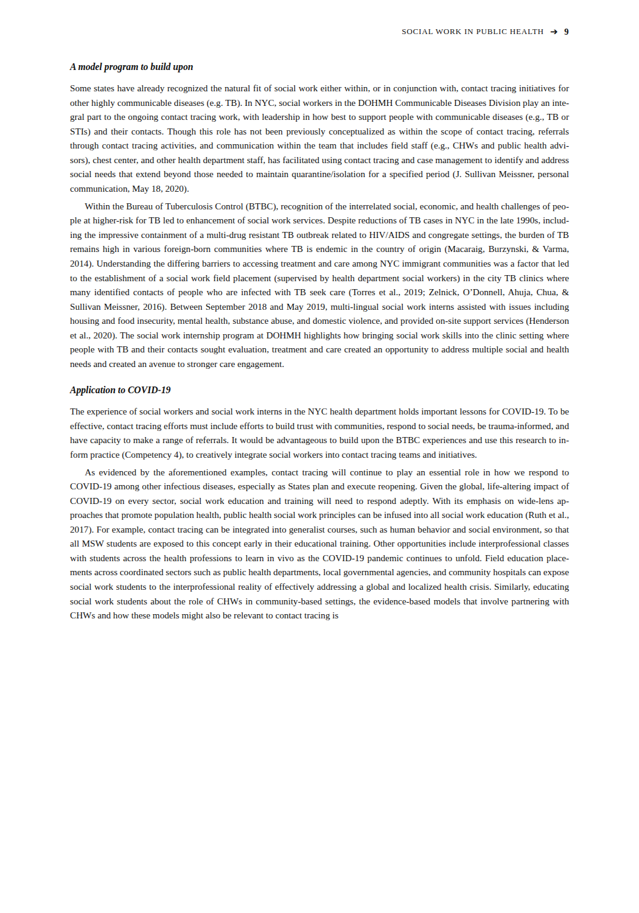Social Work in Public Health ➔ 9
A model program to build upon
Some states have already recognized the natural fit of social work either within, or in conjunction with, contact tracing initiatives for other highly communicable diseases (e.g. TB). In NYC, social workers in the DOHMH Communicable Diseases Division play an integral part to the ongoing contact tracing work, with leadership in how best to support people with communicable diseases (e.g., TB or STIs) and their contacts. Though this role has not been previously conceptualized as within the scope of contact tracing, referrals through contact tracing activities, and communication within the team that includes field staff (e.g., CHWs and public health advisors), chest center, and other health department staff, has facilitated using contact tracing and case management to identify and address social needs that extend beyond those needed to maintain quarantine/isolation for a specified period (J. Sullivan Meissner, personal communication, May 18, 2020).
Within the Bureau of Tuberculosis Control (BTBC), recognition of the interrelated social, economic, and health challenges of people at higher-risk for TB led to enhancement of social work services. Despite reductions of TB cases in NYC in the late 1990s, including the impressive containment of a multi-drug resistant TB outbreak related to HIV/AIDS and congregate settings, the burden of TB remains high in various foreign-born communities where TB is endemic in the country of origin (Macaraig, Burzynski, & Varma, 2014). Understanding the differing barriers to accessing treatment and care among NYC immigrant communities was a factor that led to the establishment of a social work field placement (supervised by health department social workers) in the city TB clinics where many identified contacts of people who are infected with TB seek care (Torres et al., 2019; Zelnick, O’Donnell, Ahuja, Chua, & Sullivan Meissner, 2016). Between September 2018 and May 2019, multi-lingual social work interns assisted with issues including housing and food insecurity, mental health, substance abuse, and domestic violence, and provided on-site support services (Henderson et al., 2020). The social work internship program at DOHMH highlights how bringing social work skills into the clinic setting where people with TB and their contacts sought evaluation, treatment and care created an opportunity to address multiple social and health needs and created an avenue to stronger care engagement.
Application to COVID-19
The experience of social workers and social work interns in the NYC health department holds important lessons for COVID-19. To be effective, contact tracing efforts must include efforts to build trust with communities, respond to social needs, be trauma-informed, and have capacity to make a range of referrals. It would be advantageous to build upon the BTBC experiences and use this research to inform practice (Competency 4), to creatively integrate social workers into contact tracing teams and initiatives.
As evidenced by the aforementioned examples, contact tracing will continue to play an essential role in how we respond to COVID-19 among other infectious diseases, especially as States plan and execute reopening. Given the global, life-altering impact of COVID-19 on every sector, social work education and training will need to respond adeptly. With its emphasis on wide-lens approaches that promote population health, public health social work principles can be infused into all social work education (Ruth et al., 2017). For example, contact tracing can be integrated into generalist courses, such as human behavior and social environment, so that all MSW students are exposed to this concept early in their educational training. Other opportunities include interprofessional classes with students across the health professions to learn in vivo as the COVID-19 pandemic continues to unfold. Field education placements across coordinated sectors such as public health departments, local governmental agencies, and community hospitals can expose social work students to the interprofessional reality of effectively addressing a global and localized health crisis. Similarly, educating social work students about the role of CHWs in community-based settings, the evidence-based models that involve partnering with CHWs and how these models might also be relevant to contact tracing is